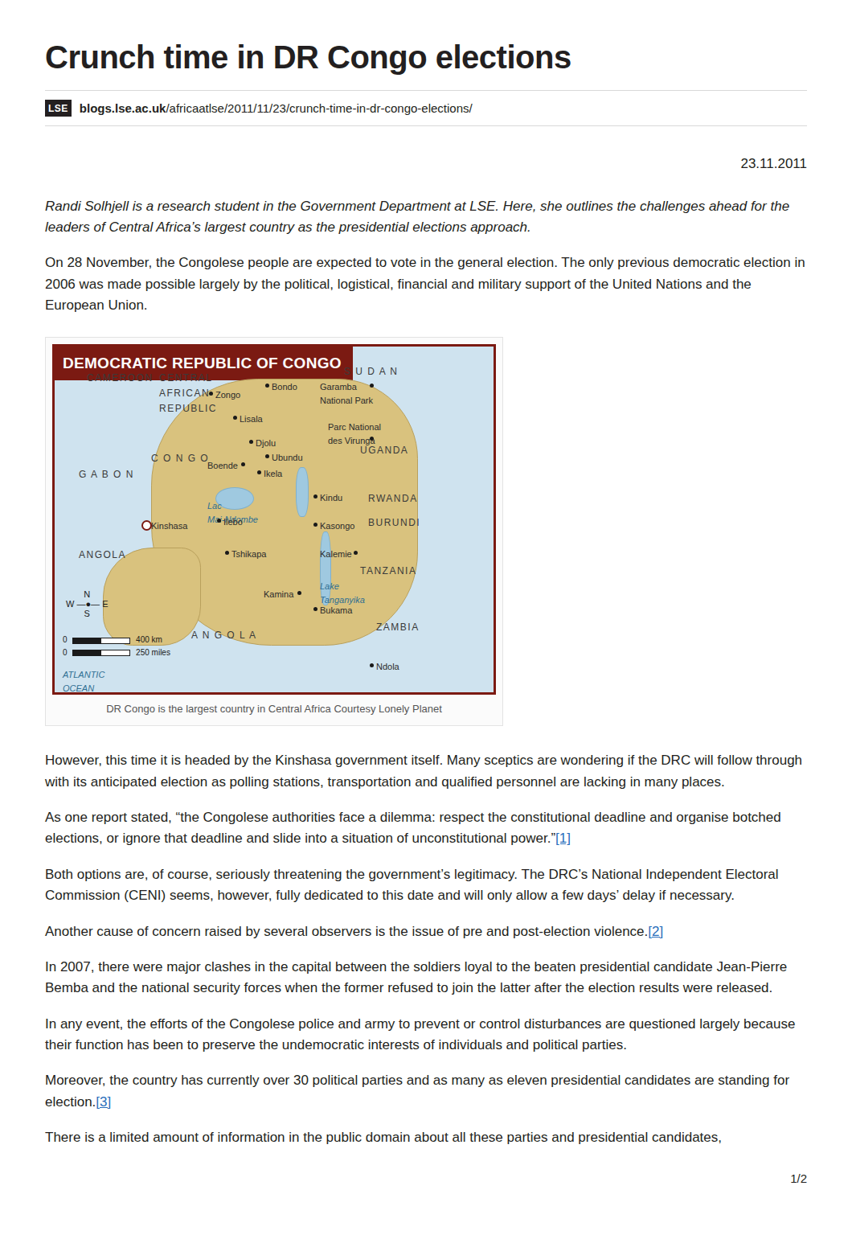Crunch time in DR Congo elections
LSE blogs.lse.ac.uk/africaatlse/2011/11/23/crunch-time-in-dr-congo-elections/
23.11.2011
Randi Solhjell is a research student in the Government Department at LSE. Here, she outlines the challenges ahead for the leaders of Central Africa’s largest country as the presidential elections approach.
On 28 November, the Congolese people are expected to vote in the general election. The only previous democratic election in 2006 was made possible largely by the political, logistical, financial and military support of the United Nations and the European Union.
DEMOCRATIC REPUBLIC OF CONGO
CENTRAL
AFRICAN
REPUBLIC CAMEROON S U D A N UGANDA RWANDA BURUNDI TANZANIA ZAMBIA ANGOLA A N G O L A G A B O N C O N G O ATLANTIC
OCEAN Lac
Mai-Ndombe Lake
Tanganyika Zongo
Bondo
Garamba
National Park
Lisala
Parc National
des Virunga
Djolu
Ubundu
Boende
Ikela
Kindu
Ilebo
Kasongo
Kinshasa
Tshikapa
Kalemie
Kamina
Bukama
Ndola
N
W —●— E
S
0 400 km
0 250 miles
DR Congo is the largest country in Central Africa Courtesy Lonely Planet
However, this time it is headed by the Kinshasa government itself. Many sceptics are wondering if the DRC will follow through with its anticipated election as polling stations, transportation and qualified personnel are lacking in many places.
As one report stated, “the Congolese authorities face a dilemma: respect the constitutional deadline and organise botched elections, or ignore that deadline and slide into a situation of unconstitutional power.”[1]
Both options are, of course, seriously threatening the government’s legitimacy. The DRC’s National Independent Electoral Commission (CENI) seems, however, fully dedicated to this date and will only allow a few days’ delay if necessary.
Another cause of concern raised by several observers is the issue of pre and post-election violence.[2]
In 2007, there were major clashes in the capital between the soldiers loyal to the beaten presidential candidate Jean-Pierre Bemba and the national security forces when the former refused to join the latter after the election results were released.
In any event, the efforts of the Congolese police and army to prevent or control disturbances are questioned largely because their function has been to preserve the undemocratic interests of individuals and political parties.
Moreover, the country has currently over 30 political parties and as many as eleven presidential candidates are standing for election.[3]
There is a limited amount of information in the public domain about all these parties and presidential candidates,
1/2